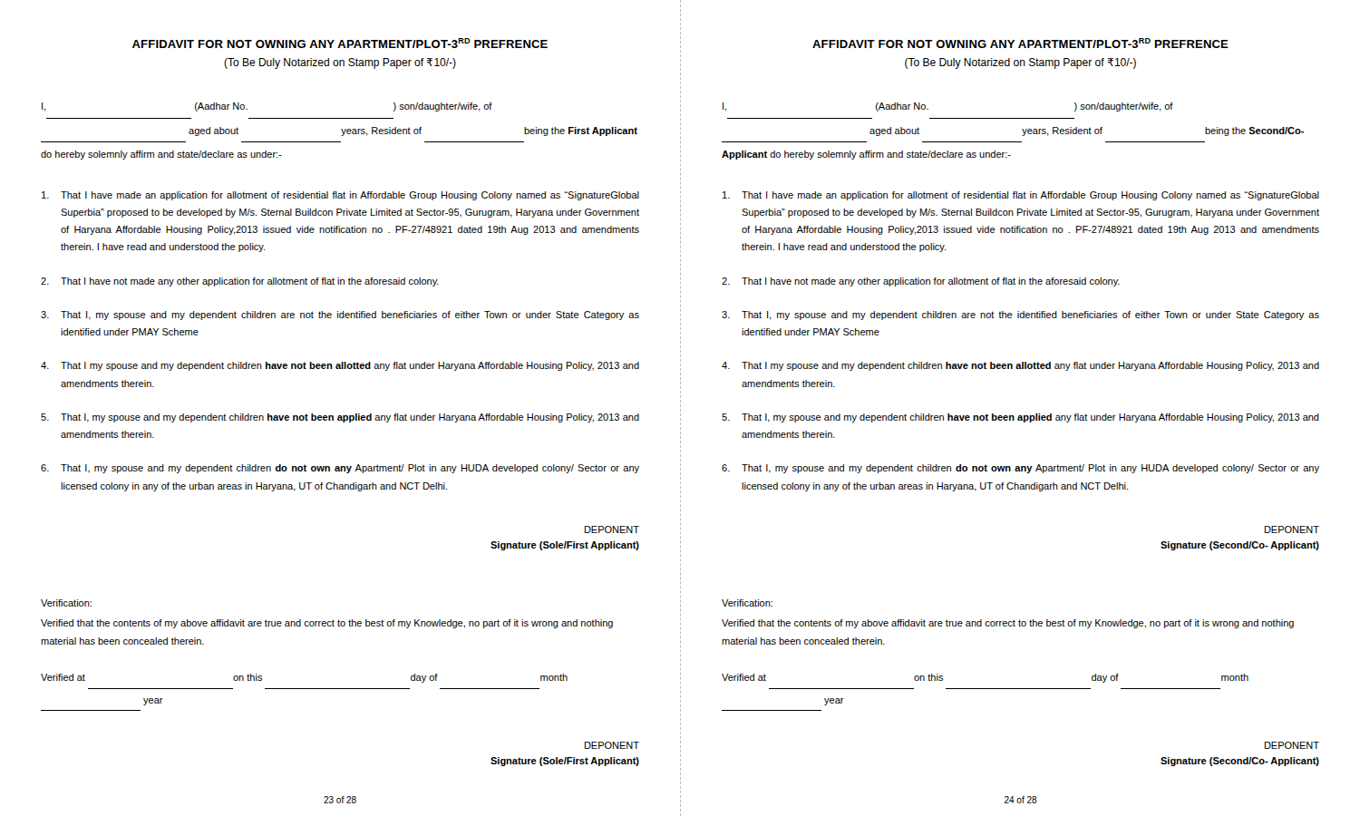AFFIDAVIT FOR NOT OWNING ANY APARTMENT/PLOT-3RD PREFRENCE
(To Be Duly Notarized on Stamp Paper of ₹10/-)
I, (Aadhar No. ) son/daughter/wife, of aged about years, Resident of being the First Applicant do hereby solemnly affirm and state/declare as under:-
That I have made an application for allotment of residential flat in Affordable Group Housing Colony named as “SignatureGlobal Superbia” proposed to be developed by M/s. Sternal Buildcon Private Limited at Sector-95, Gurugram, Haryana under Government of Haryana Affordable Housing Policy,2013 issued vide notification no . PF-27/48921 dated 19th Aug 2013 and amendments therein. I have read and understood the policy.
That I have not made any other application for allotment of flat in the aforesaid colony.
That I, my spouse and my dependent children are not the identified beneficiaries of either Town or under State Category as identified under PMAY Scheme
That I my spouse and my dependent children have not been allotted any flat under Haryana Affordable Housing Policy, 2013 and amendments therein.
That I, my spouse and my dependent children have not been applied any flat under Haryana Affordable Housing Policy, 2013 and amendments therein.
That I, my spouse and my dependent children do not own any Apartment/ Plot in any HUDA developed colony/ Sector or any licensed colony in any of the urban areas in Haryana, UT of Chandigarh and NCT Delhi.
DEPONENT Signature (Sole/First Applicant)
Verification:
Verified that the contents of my above affidavit are true and correct to the best of my Knowledge, no part of it is wrong and nothing material has been concealed therein.
Verified at on this day of month year
DEPONENT Signature (Sole/First Applicant)
23 of 28
AFFIDAVIT FOR NOT OWNING ANY APARTMENT/PLOT-3RD PREFRENCE
(To Be Duly Notarized on Stamp Paper of ₹10/-)
I, (Aadhar No. ) son/daughter/wife, of aged about years, Resident of being the Second/Co- Applicant do hereby solemnly affirm and state/declare as under:-
That I have made an application for allotment of residential flat in Affordable Group Housing Colony named as “SignatureGlobal Superbia” proposed to be developed by M/s. Sternal Buildcon Private Limited at Sector-95, Gurugram, Haryana under Government of Haryana Affordable Housing Policy,2013 issued vide notification no . PF-27/48921 dated 19th Aug 2013 and amendments therein. I have read and understood the policy.
That I have not made any other application for allotment of flat in the aforesaid colony.
That I, my spouse and my dependent children are not the identified beneficiaries of either Town or under State Category as identified under PMAY Scheme
That I my spouse and my dependent children have not been allotted any flat under Haryana Affordable Housing Policy, 2013 and amendments therein.
That I, my spouse and my dependent children have not been applied any flat under Haryana Affordable Housing Policy, 2013 and amendments therein.
That I, my spouse and my dependent children do not own any Apartment/ Plot in any HUDA developed colony/ Sector or any licensed colony in any of the urban areas in Haryana, UT of Chandigarh and NCT Delhi.
DEPONENT Signature (Second/Co- Applicant)
Verification:
Verified that the contents of my above affidavit are true and correct to the best of my Knowledge, no part of it is wrong and nothing material has been concealed therein.
Verified at on this day of month year
DEPONENT Signature (Second/Co- Applicant)
24 of 28